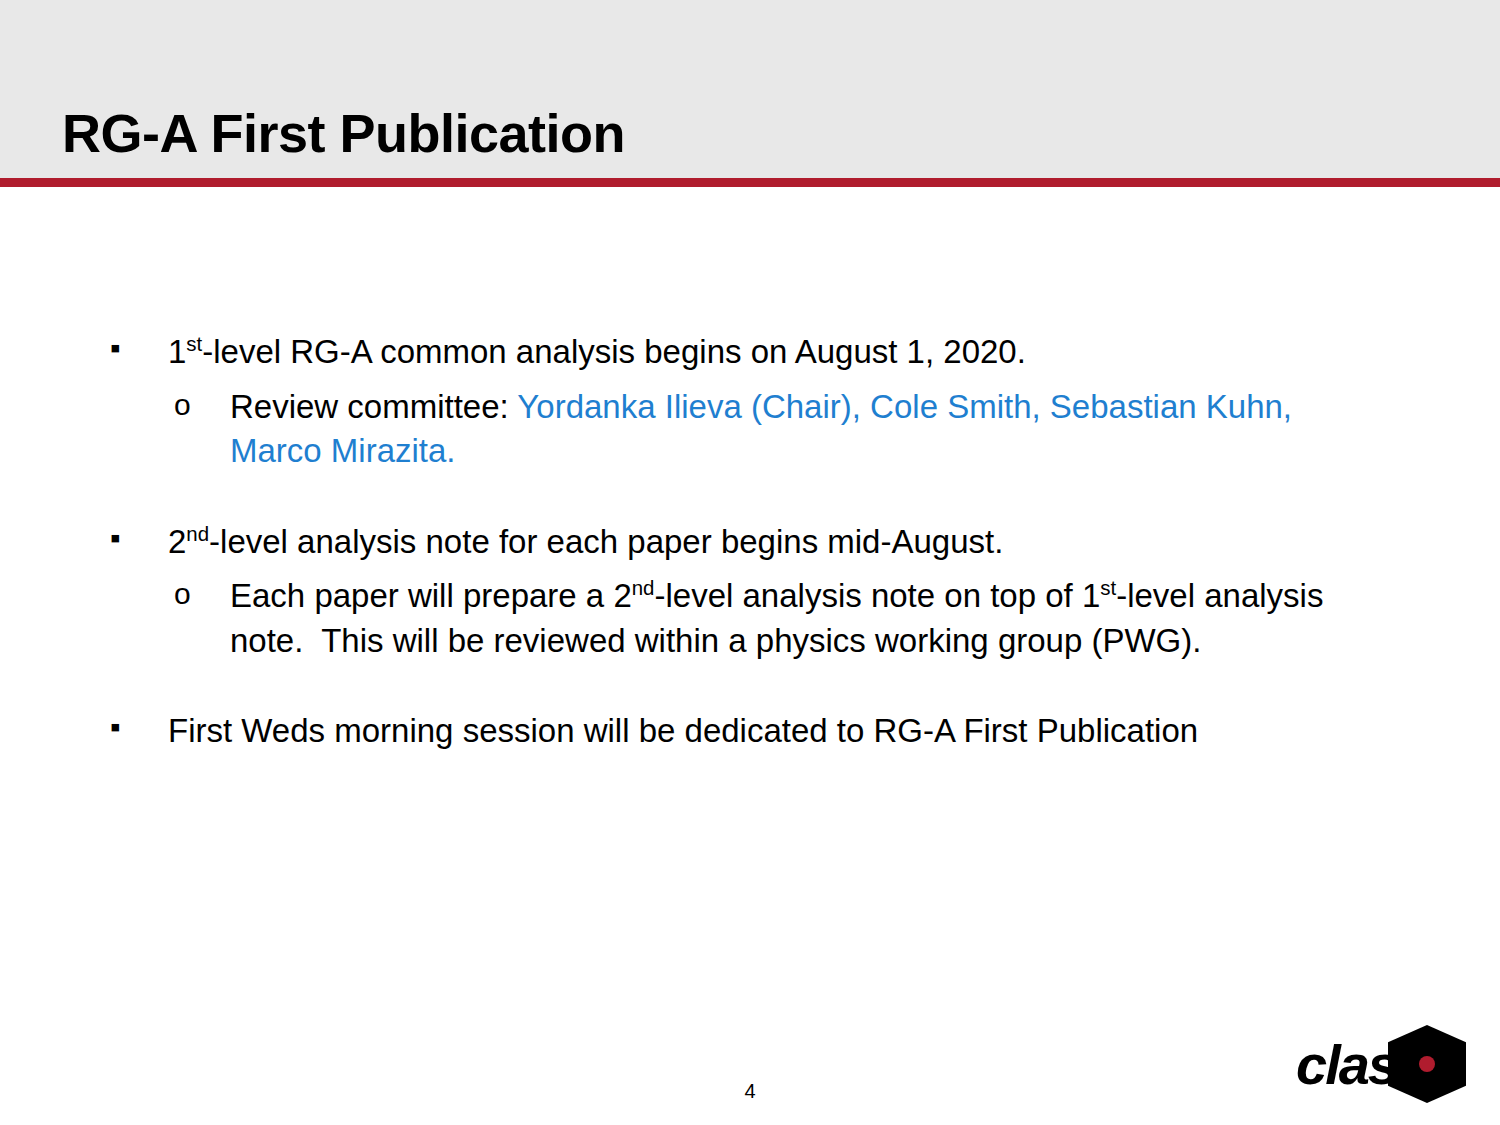RG-A First Publication
1st-level RG-A common analysis begins on August 1, 2020.
Review committee: Yordanka Ilieva (Chair), Cole Smith, Sebastian Kuhn, Marco Mirazita.
2nd-level analysis note for each paper begins mid-August.
Each paper will prepare a 2nd-level analysis note on top of 1st-level analysis note. This will be reviewed within a physics working group (PWG).
First Weds morning session will be dedicated to RG-A First Publication
4
clas